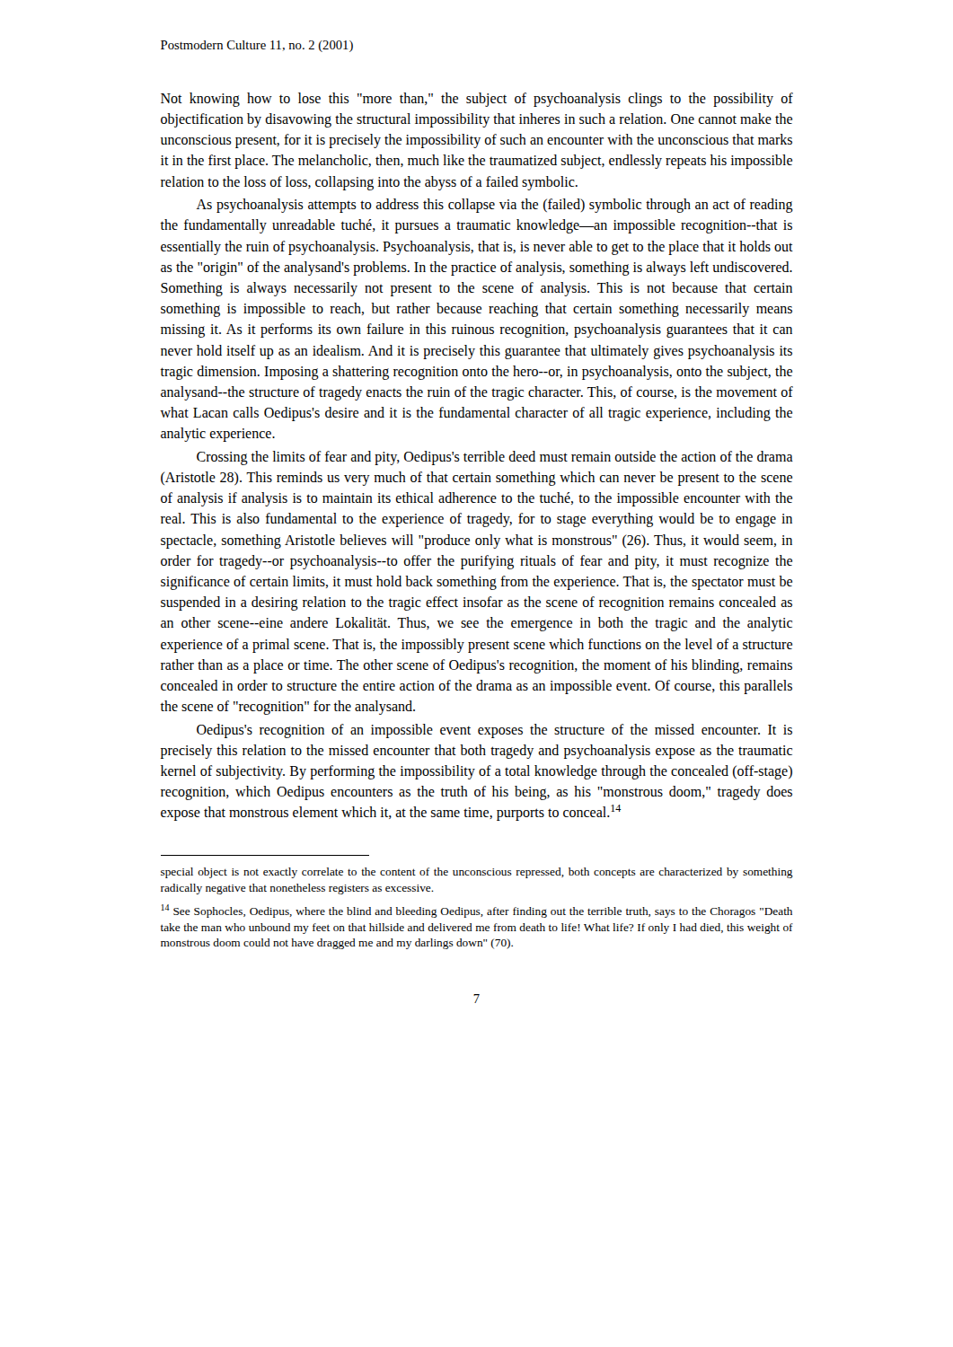Postmodern Culture 11, no. 2 (2001)
Not knowing how to lose this "more than," the subject of psychoanalysis clings to the possibility of objectification by disavowing the structural impossibility that inheres in such a relation. One cannot make the unconscious present, for it is precisely the impossibility of such an encounter with the unconscious that marks it in the first place. The melancholic, then, much like the traumatized subject, endlessly repeats his impossible relation to the loss of loss, collapsing into the abyss of a failed symbolic.
As psychoanalysis attempts to address this collapse via the (failed) symbolic through an act of reading the fundamentally unreadable tuché, it pursues a traumatic knowledge—an impossible recognition--that is essentially the ruin of psychoanalysis. Psychoanalysis, that is, is never able to get to the place that it holds out as the "origin" of the analysand's problems. In the practice of analysis, something is always left undiscovered. Something is always necessarily not present to the scene of analysis. This is not because that certain something is impossible to reach, but rather because reaching that certain something necessarily means missing it. As it performs its own failure in this ruinous recognition, psychoanalysis guarantees that it can never hold itself up as an idealism. And it is precisely this guarantee that ultimately gives psychoanalysis its tragic dimension. Imposing a shattering recognition onto the hero--or, in psychoanalysis, onto the subject, the analysand--the structure of tragedy enacts the ruin of the tragic character. This, of course, is the movement of what Lacan calls Oedipus's desire and it is the fundamental character of all tragic experience, including the analytic experience.
Crossing the limits of fear and pity, Oedipus's terrible deed must remain outside the action of the drama (Aristotle 28). This reminds us very much of that certain something which can never be present to the scene of analysis if analysis is to maintain its ethical adherence to the tuché, to the impossible encounter with the real. This is also fundamental to the experience of tragedy, for to stage everything would be to engage in spectacle, something Aristotle believes will "produce only what is monstrous" (26). Thus, it would seem, in order for tragedy--or psychoanalysis--to offer the purifying rituals of fear and pity, it must recognize the significance of certain limits, it must hold back something from the experience. That is, the spectator must be suspended in a desiring relation to the tragic effect insofar as the scene of recognition remains concealed as an other scene--eine andere Lokalität. Thus, we see the emergence in both the tragic and the analytic experience of a primal scene. That is, the impossibly present scene which functions on the level of a structure rather than as a place or time. The other scene of Oedipus's recognition, the moment of his blinding, remains concealed in order to structure the entire action of the drama as an impossible event. Of course, this parallels the scene of "recognition" for the analysand.
Oedipus's recognition of an impossible event exposes the structure of the missed encounter. It is precisely this relation to the missed encounter that both tragedy and psychoanalysis expose as the traumatic kernel of subjectivity. By performing the impossibility of a total knowledge through the concealed (off-stage) recognition, which Oedipus encounters as the truth of his being, as his "monstrous doom," tragedy does expose that monstrous element which it, at the same time, purports to conceal.14
special object is not exactly correlate to the content of the unconscious repressed, both concepts are characterized by something radically negative that nonetheless registers as excessive.
14 See Sophocles, Oedipus, where the blind and bleeding Oedipus, after finding out the terrible truth, says to the Choragos "Death take the man who unbound my feet on that hillside and delivered me from death to life! What life? If only I had died, this weight of monstrous doom could not have dragged me and my darlings down" (70).
7